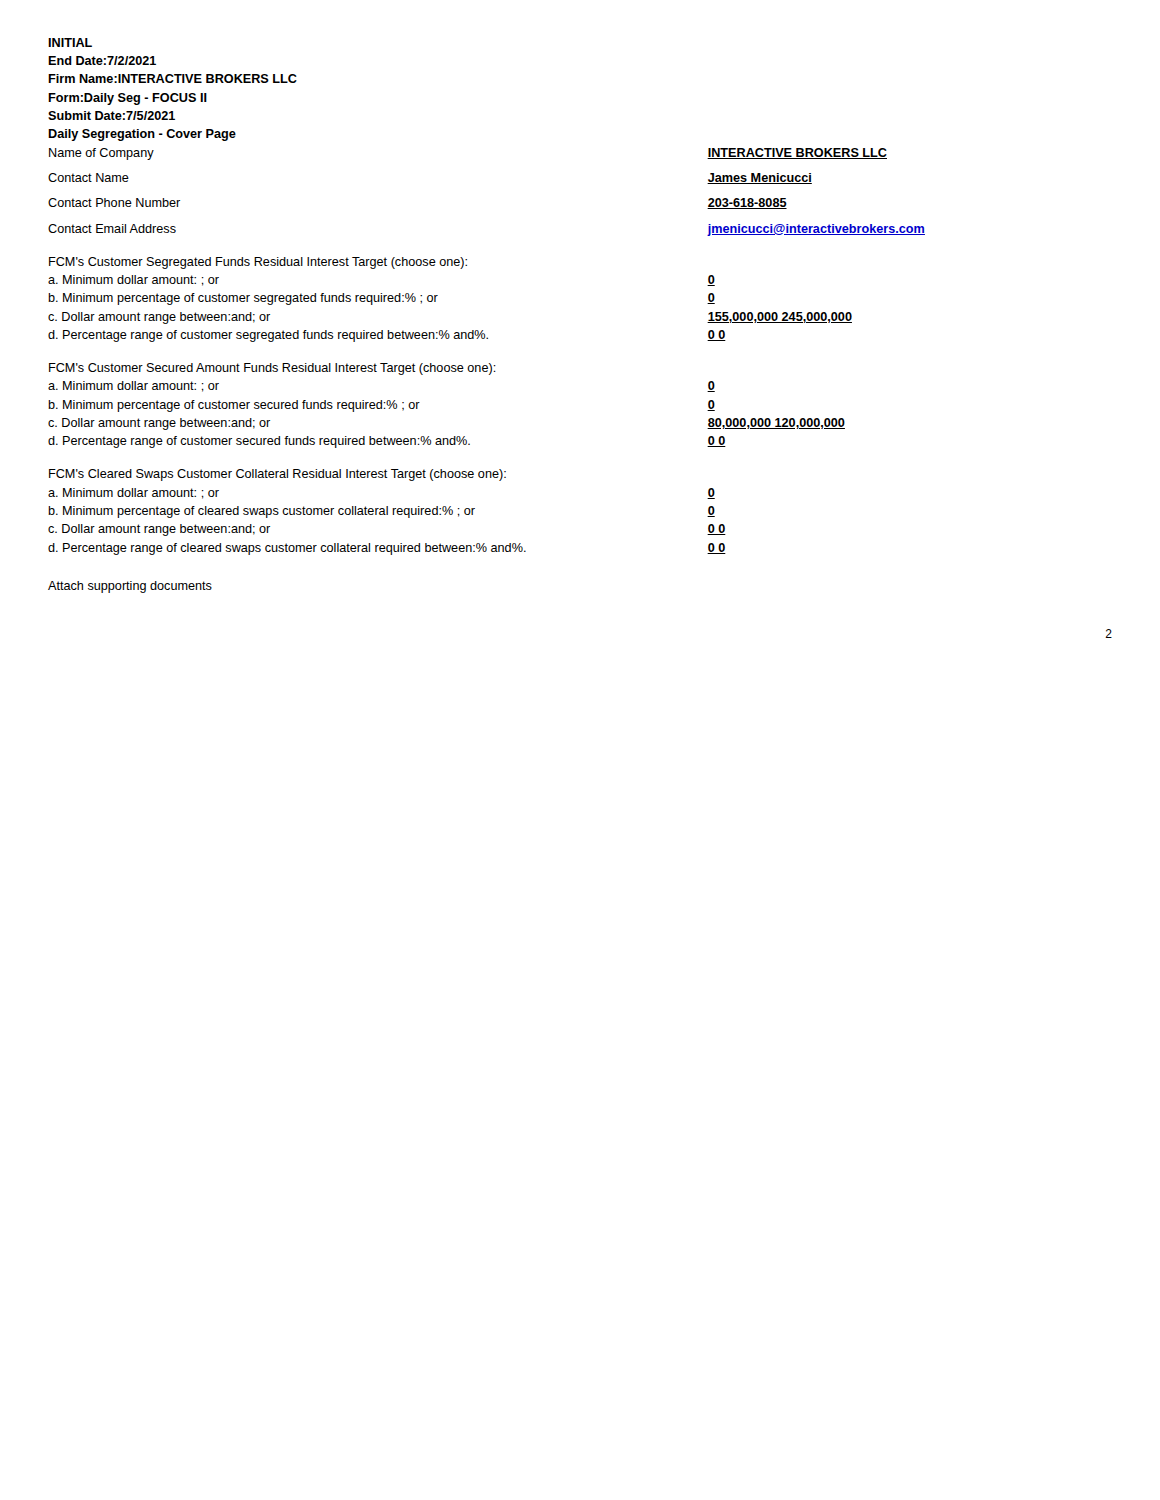INITIAL
End Date:7/2/2021
Firm Name:INTERACTIVE BROKERS LLC
Form:Daily Seg - FOCUS II
Submit Date:7/5/2021
Daily Segregation - Cover Page
| Name of Company | INTERACTIVE BROKERS LLC |
| Contact Name | James Menicucci |
| Contact Phone Number | 203-618-8085 |
| Contact Email Address | jmenicucci@interactivebrokers.com |
FCM's Customer Segregated Funds Residual Interest Target (choose one):
| a. Minimum dollar amount: ; or | 0 |
| b. Minimum percentage of customer segregated funds required:% ; or | 0 |
| c. Dollar amount range between:and; or | 155,000,000 245,000,000 |
| d. Percentage range of customer segregated funds required between:% and%. | 0 0 |
FCM's Customer Secured Amount Funds Residual Interest Target (choose one):
| a. Minimum dollar amount: ; or | 0 |
| b. Minimum percentage of customer secured funds required:% ; or | 0 |
| c. Dollar amount range between:and; or | 80,000,000 120,000,000 |
| d. Percentage range of customer secured funds required between:% and%. | 0 0 |
FCM's Cleared Swaps Customer Collateral Residual Interest Target (choose one):
| a. Minimum dollar amount: ; or | 0 |
| b. Minimum percentage of cleared swaps customer collateral required:% ; or | 0 |
| c. Dollar amount range between:and; or | 0 0 |
| d. Percentage range of cleared swaps customer collateral required between:% and%. | 0 0 |
Attach supporting documents
2